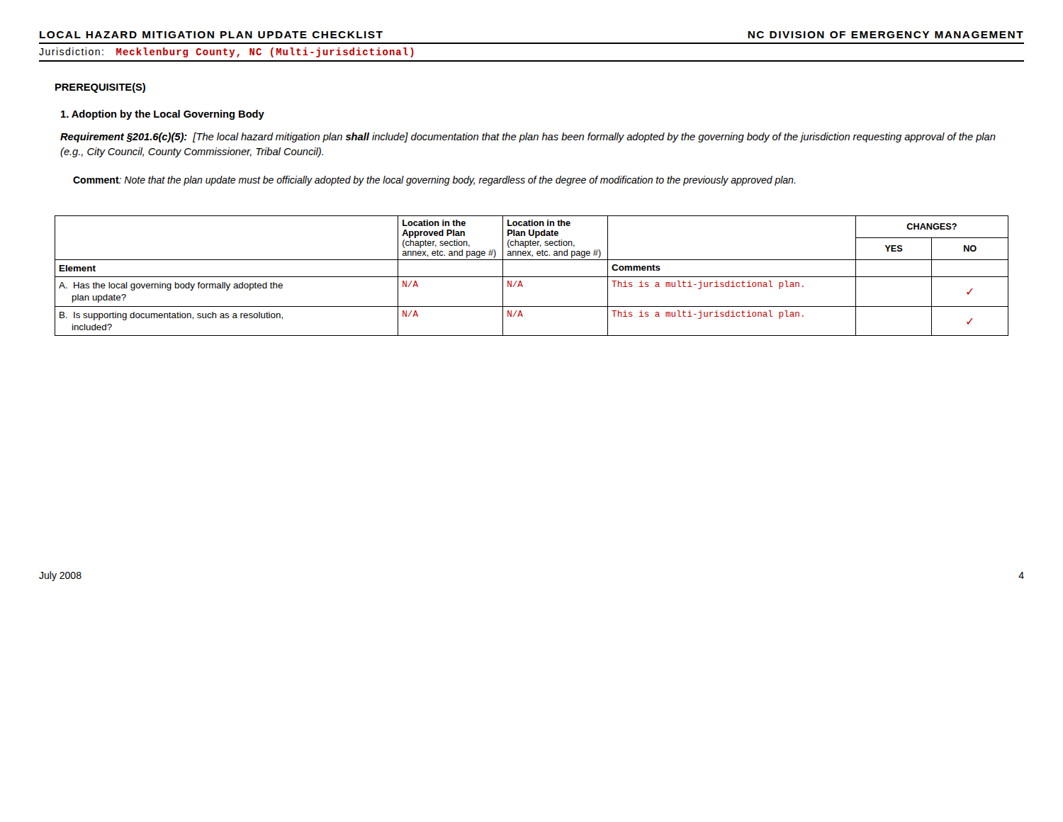LOCAL HAZARD MITIGATION PLAN UPDATE CHECKLIST NC DIVISION OF EMERGENCY MANAGEMENT
Jurisdiction: Mecklenburg County, NC (Multi-jurisdictional)
PREREQUISITE(S)
1. Adoption by the Local Governing Body
Requirement §201.6(c)(5): [The local hazard mitigation plan shall include] documentation that the plan has been formally adopted by the governing body of the jurisdiction requesting approval of the plan (e.g., City Council, County Commissioner, Tribal Council).
Comment: Note that the plan update must be officially adopted by the local governing body, regardless of the degree of modification to the previously approved plan.
| | Location in the Approved Plan (chapter, section, annex, etc. and page #) | Location in the Plan Update (chapter, section, annex, etc. and page #) | | CHANGES? |
| --- | --- | --- | --- | --- |
| YES | NO |
| Element | | | Comments | | |
| A. Has the local governing body formally adopted the plan update? | N/A | N/A | This is a multi-jurisdictional plan. | | ✓ |
| B. Is supporting documentation, such as a resolution, included? | N/A | N/A | This is a multi-jurisdictional plan. | | ✓ |
July 2008 4